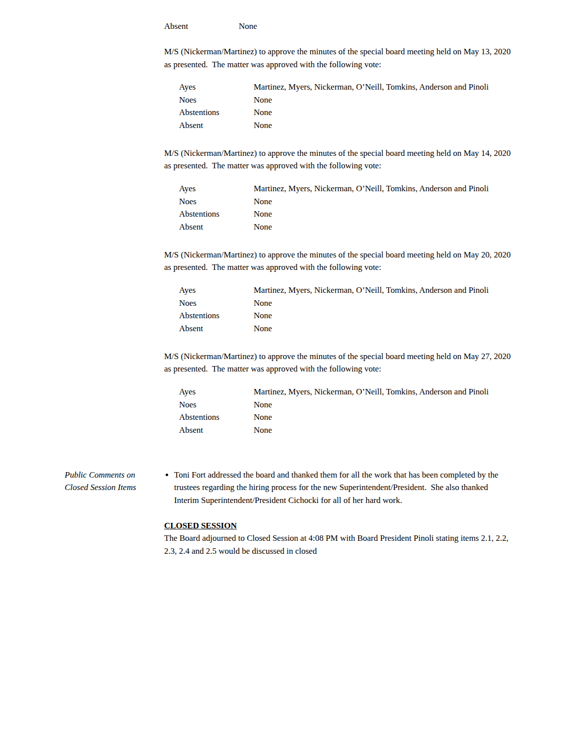Absent None
M/S (Nickerman/Martinez) to approve the minutes of the special board meeting held on May 13, 2020 as presented. The matter was approved with the following vote:
| Ayes | Martinez, Myers, Nickerman, O’Neill, Tomkins, Anderson and Pinoli |
| Noes | None |
| Abstentions | None |
| Absent | None |
M/S (Nickerman/Martinez) to approve the minutes of the special board meeting held on May 14, 2020 as presented. The matter was approved with the following vote:
| Ayes | Martinez, Myers, Nickerman, O’Neill, Tomkins, Anderson and Pinoli |
| Noes | None |
| Abstentions | None |
| Absent | None |
M/S (Nickerman/Martinez) to approve the minutes of the special board meeting held on May 20, 2020 as presented. The matter was approved with the following vote:
| Ayes | Martinez, Myers, Nickerman, O’Neill, Tomkins, Anderson and Pinoli |
| Noes | None |
| Abstentions | None |
| Absent | None |
M/S (Nickerman/Martinez) to approve the minutes of the special board meeting held on May 27, 2020 as presented. The matter was approved with the following vote:
| Ayes | Martinez, Myers, Nickerman, O’Neill, Tomkins, Anderson and Pinoli |
| Noes | None |
| Abstentions | None |
| Absent | None |
Public Comments on Closed Session Items
Toni Fort addressed the board and thanked them for all the work that has been completed by the trustees regarding the hiring process for the new Superintendent/President. She also thanked Interim Superintendent/President Cichocki for all of her hard work.
CLOSED SESSION
The Board adjourned to Closed Session at 4:08 PM with Board President Pinoli stating items 2.1, 2.2, 2.3, 2.4 and 2.5 would be discussed in closed